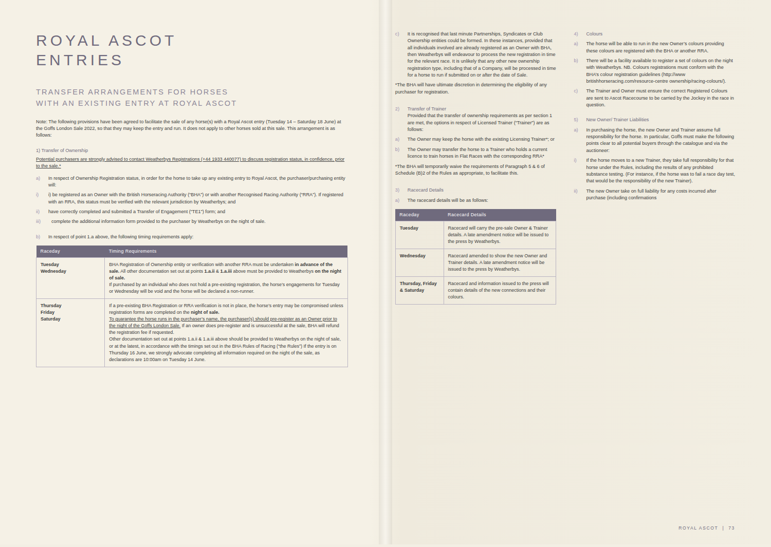Royal Ascot
Entries
Transfer arrangements for horses
with an existing entry at Royal Ascot
Note: The following provisions have been agreed to facilitate the sale of any horse(s) with a Royal Ascot entry (Tuesday 14 – Saturday 18 June) at the Goffs London Sale 2022, so that they may keep the entry and run. It does not apply to other horses sold at this sale. This arrangement is as follows:
1) Transfer of Ownership
Potential purchasers are strongly advised to contact Weatherbys Registrations (+44 1933 440077) to discuss registration status, in confidence, prior to the sale.*
a)
In respect of Ownership Registration status, in order for the horse to take up any existing entry to Royal Ascot, the purchaser/purchasing entity will:
i)
i) be registered as an Owner with the British Horseracing Authority (“BHA”) or with another Recognised Racing Authority (“RRA”). If registered with an RRA, this status must be verified with the relevant jurisdiction by Weatherbys; and
ii)
have correctly completed and submitted a Transfer of Engagement (“TE1”) form; and
iii)
complete the additional information form provided to the purchaser by Weatherbys on the night of sale.
b)
In respect of point 1.a above, the following timing requirements apply:
| Raceday | Timing Requirements |
| --- | --- |
| Tuesday Wednesday | BHA Registration of Ownership entity or verification with another RRA must be undertaken in advance of the sale. All other documentation set out at points 1.a.ii & 1.a.iii above must be provided to Weatherbys on the night of sale. If purchased by an individual who does not hold a pre-existing registration, the horse’s engagements for Tuesday or Wednesday will be void and the horse will be declared a non-runner. |
| Thursday Friday Saturday | If a pre-existing BHA Registration or RRA verification is not in place, the horse’s entry may be compromised unless registration forms are completed on the night of sale. To guarantee the horse runs in the purchaser’s name, the purchaser(s) should pre-register as an Owner prior to the night of the Goffs London Sale. If an owner does pre-register and is unsuccessful at the sale, BHA will refund the registration fee if requested. Other documentation set out at points 1.a.ii & 1.a.iii above should be provided to Weatherbys on the night of sale, or at the latest, in accordance with the timings set out in the BHA Rules of Racing (“the Rules”) If the entry is on Thursday 16 June, we strongly advocate completing all information required on the night of the sale, as declarations are 10:00am on Tuesday 14 June. |
c)
It is recognised that last minute Partnerships, Syndicates or Club Ownership entities could be formed. In these instances, provided that all individuals involved are already registered as an Owner with BHA, then Weatherbys will endeavour to process the new registration in time for the relevant race. It is unlikely that any other new ownership registration type, including that of a Company, will be processed in time for a horse to run if submitted on or after the date of Sale.
*The BHA will have ultimate discretion in determining the eligibility of any purchaser for registration.
2)
Transfer of Trainer
Provided that the transfer of ownership requirements as per section 1 are met, the options in respect of Licensed Trainer (“Trainer”) are as follows:
a)
The Owner may keep the horse with the existing Licensing Trainer*; or
b)
The Owner may transfer the horse to a Trainer who holds a current licence to train horses in Flat Races with the corresponding RRA*
*The BHA will temporarily waive the requirements of Paragraph 5 & 6 of Schedule (B)2 of the Rules as appropriate, to facilitate this.
3)
Racecard Details
a)
The racecard details will be as follows:
| Raceday | Racecard Details |
| --- | --- |
| Tuesday | Racecard will carry the pre-sale Owner & Trainer details. A late amendment notice will be issued to the press by Weatherbys. |
| Wednesday | Racecard amended to show the new Owner and Trainer details. A late amendment notice will be issued to the press by Weatherbys. |
| Thursday, Friday & Saturday | Racecard and information issued to the press will contain details of the new connections and their colours. |
4)
Colours
a)
The horse will be able to run in the new Owner’s colours providing these colours are registered with the BHA or another RRA.
b)
There will be a facility available to register a set of colours on the night with Weatherbys. NB. Colours registrations must conform with the BHA’s colour registration guidelines (http://www britishhorseracing.com/resource-centre ownership/racing-colours/).
c)
The Trainer and Owner must ensure the correct Registered Colours are sent to Ascot Racecourse to be carried by the Jockey in the race in question.
5)
New Owner/ Trainer Liabilities
a)
In purchasing the horse, the new Owner and Trainer assume full responsibility for the horse. In particular, Goffs must make the following points clear to all potential buyers through the catalogue and via the auctioneer:
i)
If the horse moves to a new Trainer, they take full responsibility for that horse under the Rules, including the results of any prohibited substance testing. (For instance, if the horse was to fail a race day test, that would be the responsibility of the new Trainer).
ii)
The new Owner take on full liability for any costs incurred after purchase (including confirmations
Royal Ascot | 73